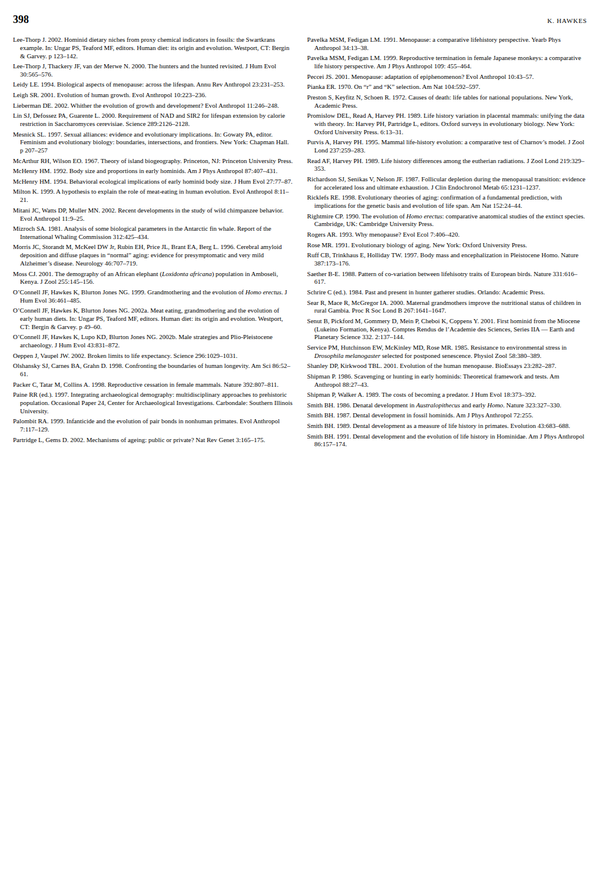398 K. HAWKES
Lee-Thorp J. 2002. Hominid dietary niches from proxy chemical indicators in fossils: the Swartkrans example. In: Ungar PS, Teaford MF, editors. Human diet: its origin and evolution. Westport, CT: Bergin & Garvey. p 123–142.
Lee-Thorp J, Thackery JF, van der Merwe N. 2000. The hunters and the hunted revisited. J Hum Evol 30:565–576.
Leidy LE. 1994. Biological aspects of menopause: across the lifespan. Annu Rev Anthropol 23:231–253.
Leigh SR. 2001. Evolution of human growth. Evol Anthropol 10:223–236.
Lieberman DE. 2002. Whither the evolution of growth and development? Evol Anthropol 11:246–248.
Lin SJ, Defossez PA, Guarente L. 2000. Requirement of NAD and SIR2 for lifespan extension by calorie restriction in Saccharomyces cerevisiae. Science 289:2126–2128.
Mesnick SL. 1997. Sexual alliances: evidence and evolutionary implications. In: Gowaty PA, editor. Feminism and evolutionary biology: boundaries, intersections, and frontiers. New York: Chapman Hall. p 207–257
McArthur RH, Wilson EO. 1967. Theory of island biogeography. Princeton, NJ: Princeton University Press.
McHenry HM. 1992. Body size and proportions in early hominids. Am J Phys Anthropol 87:407–431.
McHenry HM. 1994. Behavioral ecological implications of early hominid body size. J Hum Evol 27:77–87.
Milton K. 1999. A hypothesis to explain the role of meat-eating in human evolution. Evol Anthropol 8:11–21.
Mitani JC, Watts DP, Muller MN. 2002. Recent developments in the study of wild chimpanzee behavior. Evol Anthropol 11:9–25.
Mizroch SA. 1981. Analysis of some biological parameters in the Antarctic fin whale. Report of the International Whaling Commission 312:425–434.
Morris JC, Storandt M, McKeel DW Jr, Rubin EH, Price JL, Brant EA, Berg L. 1996. Cerebral amyloid deposition and diffuse plaques in “normal” aging: evidence for presymptomatic and very mild Alzheimer’s disease. Neurology 46:707–719.
Moss CJ. 2001. The demography of an African elephant (Loxidonta africana) population in Amboseli, Kenya. J Zool 255:145–156.
O’Connell JF, Hawkes K, Blurton Jones NG. 1999. Grandmothering and the evolution of Homo erectus. J Hum Evol 36:461–485.
O’Connell JF, Hawkes K, Blurton Jones NG. 2002a. Meat eating, grandmothering and the evolution of early human diets. In: Ungar PS, Teaford MF, editors. Human diet: its origin and evolution. Westport, CT: Bergin & Garvey. p 49–60.
O’Connell JF, Hawkes K, Lupo KD, Blurton Jones NG. 2002b. Male strategies and Plio-Pleistocene archaeology. J Hum Evol 43:831–872.
Oeppen J, Vaupel JW. 2002. Broken limits to life expectancy. Science 296:1029–1031.
Olshansky SJ, Carnes BA, Grahn D. 1998. Confronting the boundaries of human longevity. Am Sci 86:52–61.
Packer C, Tatar M, Collins A. 1998. Reproductive cessation in female mammals. Nature 392:807–811.
Paine RR (ed.). 1997. Integrating archaeological demography: multidisciplinary approaches to prehistoric population. Occasional Paper 24, Center for Archaeological Investigations. Carbondale: Southern Illinois University.
Palombit RA. 1999. Infanticide and the evolution of pair bonds in nonhuman primates. Evol Anthropol 7:117–129.
Partridge L, Gems D. 2002. Mechanisms of ageing: public or private? Nat Rev Genet 3:165–175.
Pavelka MSM, Fedigan LM. 1991. Menopause: a comparative lifehistory perspective. Yearb Phys Anthropol 34:13–38.
Pavelka MSM, Fedigan LM. 1999. Reproductive termination in female Japanese monkeys: a comparative life history perspective. Am J Phys Anthropol 109: 455–464.
Peccei JS. 2001. Menopause: adaptation of epiphenomenon? Evol Anthropol 10:43–57.
Pianka ER. 1970. On “r” and “K” selection. Am Nat 104:592–597.
Preston S, Keyfitz N, Schoen R. 1972. Causes of death: life tables for national populations. New York, Academic Press.
Promislow DEL, Read A, Harvey PH. 1989. Life history variation in placental mammals: unifying the data with theory. In: Harvey PH, Partridge L, editors. Oxford surveys in evolutionary biology. New York: Oxford University Press. 6:13–31.
Purvis A, Harvey PH. 1995. Mammal life-history evolution: a comparative test of Charnov’s model. J Zool Lond 237:259–283.
Read AF, Harvey PH. 1989. Life history differences among the eutherian radiations. J Zool Lond 219:329–353.
Richardson SJ, Senikas V, Nelson JF. 1987. Follicular depletion during the menopausal transition: evidence for accelerated loss and ultimate exhaustion. J Clin Endochronol Metab 65:1231–1237.
Ricklefs RE. 1998. Evolutionary theories of aging: confirmation of a fundamental prediction, with implications for the genetic basis and evolution of life span. Am Nat 152:24–44.
Rightmire CP. 1990. The evolution of Homo erectus: comparative anatomical studies of the extinct species. Cambridge, UK: Cambridge University Press.
Rogers AR. 1993. Why menopause? Evol Ecol 7:406–420.
Rose MR. 1991. Evolutionary biology of aging. New York: Oxford University Press.
Ruff CB, Trinkhaus E, Holliday TW. 1997. Body mass and encephalization in Pleistocene Homo. Nature 387:173–176.
Saether B-E. 1988. Pattern of co-variation between lifehisotry traits of European birds. Nature 331:616–617.
Schrire C (ed.). 1984. Past and present in hunter gatherer studies. Orlando: Academic Press.
Sear R, Mace R, McGregor IA. 2000. Maternal grandmothers improve the nutritional status of children in rural Gambia. Proc R Soc Lond B 267:1641–1647.
Senut B, Pickford M, Gommery D, Mein P, Cheboi K, Coppens Y. 2001. First hominid from the Miocene (Lukeino Formation, Kenya). Comptes Rendus de l’Academie des Sciences, Series IIA — Earth and Planetary Science 332. 2:137–144.
Service PM, Hutchinson EW, McKinley MD, Rose MR. 1985. Resistance to environmental stress in Drosophila melanogaster selected for postponed senescence. Physiol Zool 58:380–389.
Shanley DP, Kirkwood TBL. 2001. Evolution of the human menopause. BioEssays 23:282–287.
Shipman P. 1986. Scavenging or hunting in early hominids: Theoretical framework and tests. Am Anthropol 88:27–43.
Shipman P, Walker A. 1989. The costs of becoming a predator. J Hum Evol 18:373–392.
Smith BH. 1986. Denatal development in Australopithecus and early Homo. Nature 323:327–330.
Smith BH. 1987. Dental development in fossil hominids. Am J Phys Anthropol 72:255.
Smith BH. 1989. Dental development as a measure of life history in primates. Evolution 43:683–688.
Smith BH. 1991. Dental development and the evolution of life history in Hominidae. Am J Phys Anthropol 86:157–174.